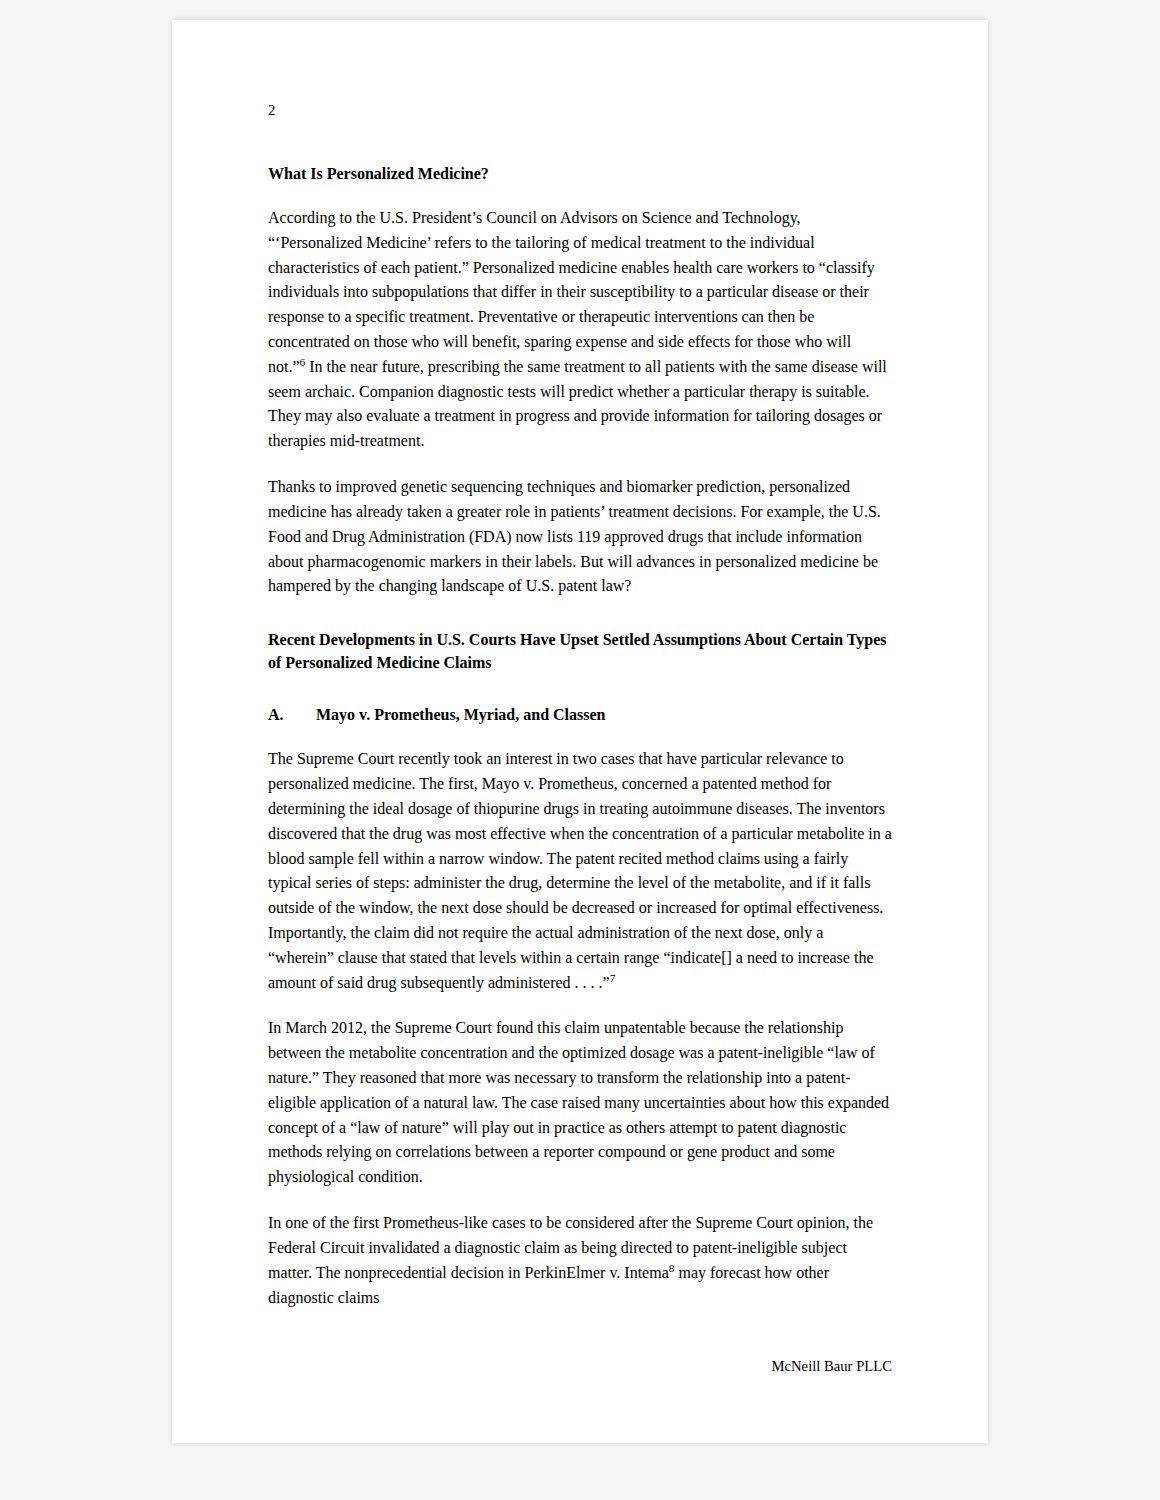2
What Is Personalized Medicine?
According to the U.S. President’s Council on Advisors on Science and Technology, “‘Personalized Medicine’ refers to the tailoring of medical treatment to the individual characteristics of each patient.” Personalized medicine enables health care workers to “classify individuals into subpopulations that differ in their susceptibility to a particular disease or their response to a specific treatment. Preventative or therapeutic interventions can then be concentrated on those who will benefit, sparing expense and side effects for those who will not.”6 In the near future, prescribing the same treatment to all patients with the same disease will seem archaic. Companion diagnostic tests will predict whether a particular therapy is suitable. They may also evaluate a treatment in progress and provide information for tailoring dosages or therapies mid-treatment.
Thanks to improved genetic sequencing techniques and biomarker prediction, personalized medicine has already taken a greater role in patients’ treatment decisions. For example, the U.S. Food and Drug Administration (FDA) now lists 119 approved drugs that include information about pharmacogenomic markers in their labels. But will advances in personalized medicine be hampered by the changing landscape of U.S. patent law?
Recent Developments in U.S. Courts Have Upset Settled Assumptions About Certain Types of Personalized Medicine Claims
A. Mayo v. Prometheus, Myriad, and Classen
The Supreme Court recently took an interest in two cases that have particular relevance to personalized medicine. The first, Mayo v. Prometheus, concerned a patented method for determining the ideal dosage of thiopurine drugs in treating autoimmune diseases. The inventors discovered that the drug was most effective when the concentration of a particular metabolite in a blood sample fell within a narrow window. The patent recited method claims using a fairly typical series of steps: administer the drug, determine the level of the metabolite, and if it falls outside of the window, the next dose should be decreased or increased for optimal effectiveness. Importantly, the claim did not require the actual administration of the next dose, only a “wherein” clause that stated that levels within a certain range “indicate[] a need to increase the amount of said drug subsequently administered . . . .”7
In March 2012, the Supreme Court found this claim unpatentable because the relationship between the metabolite concentration and the optimized dosage was a patent-ineligible “law of nature.” They reasoned that more was necessary to transform the relationship into a patent-eligible application of a natural law. The case raised many uncertainties about how this expanded concept of a “law of nature” will play out in practice as others attempt to patent diagnostic methods relying on correlations between a reporter compound or gene product and some physiological condition.
In one of the first Prometheus-like cases to be considered after the Supreme Court opinion, the Federal Circuit invalidated a diagnostic claim as being directed to patent-ineligible subject matter. The nonprecedential decision in PerkinElmer v. Intema8 may forecast how other diagnostic claims
McNeill Baur PLLC